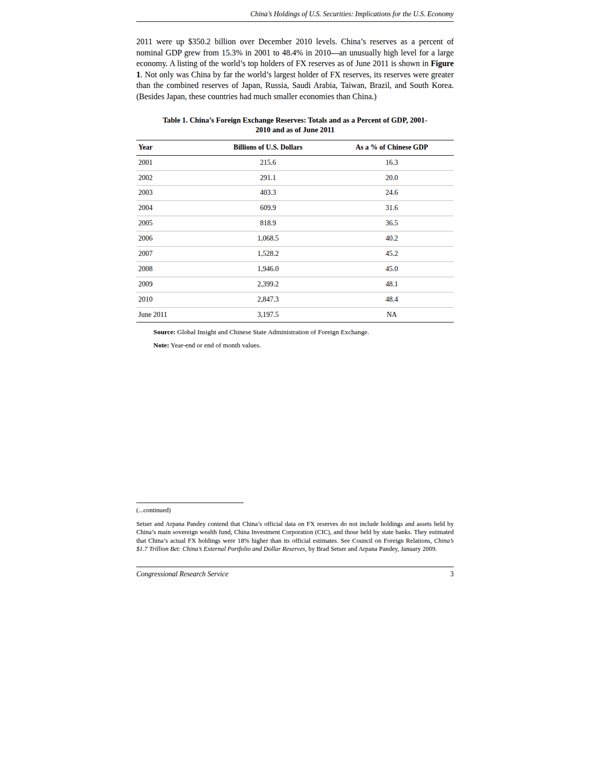China’s Holdings of U.S. Securities: Implications for the U.S. Economy
2011 were up $350.2 billion over December 2010 levels. China’s reserves as a percent of nominal GDP grew from 15.3% in 2001 to 48.4% in 2010—an unusually high level for a large economy. A listing of the world’s top holders of FX reserves as of June 2011 is shown in Figure 1. Not only was China by far the world’s largest holder of FX reserves, its reserves were greater than the combined reserves of Japan, Russia, Saudi Arabia, Taiwan, Brazil, and South Korea. (Besides Japan, these countries had much smaller economies than China.)
Table 1. China’s Foreign Exchange Reserves: Totals and as a Percent of GDP, 2001-
2010 and as of June 2011
| Year | Billions of U.S. Dollars | As a % of Chinese GDP |
| --- | --- | --- |
| 2001 | 215.6 | 16.3 |
| 2002 | 291.1 | 20.0 |
| 2003 | 403.3 | 24.6 |
| 2004 | 609.9 | 31.6 |
| 2005 | 818.9 | 36.5 |
| 2006 | 1,068.5 | 40.2 |
| 2007 | 1,528.2 | 45.2 |
| 2008 | 1,946.0 | 45.0 |
| 2009 | 2,399.2 | 48.1 |
| 2010 | 2,847.3 | 48.4 |
| June 2011 | 3,197.5 | NA |
Source: Global Insight and Chinese State Administration of Foreign Exchange.
Note: Year-end or end of month values.
(...continued)
Setser and Arpana Pandey contend that China’s official data on FX reserves do not include holdings and assets held by China’s main sovereign wealth fund, China Investment Corporation (CIC), and those held by state banks. They estimated that China’s actual FX holdings were 18% higher than its official estimates. See Council on Foreign Relations, China’s $1.7 Trillion Bet: China’s External Portfolio and Dollar Reserves, by Brad Setser and Arpana Pandey, January 2009.
Congressional Research Service 3